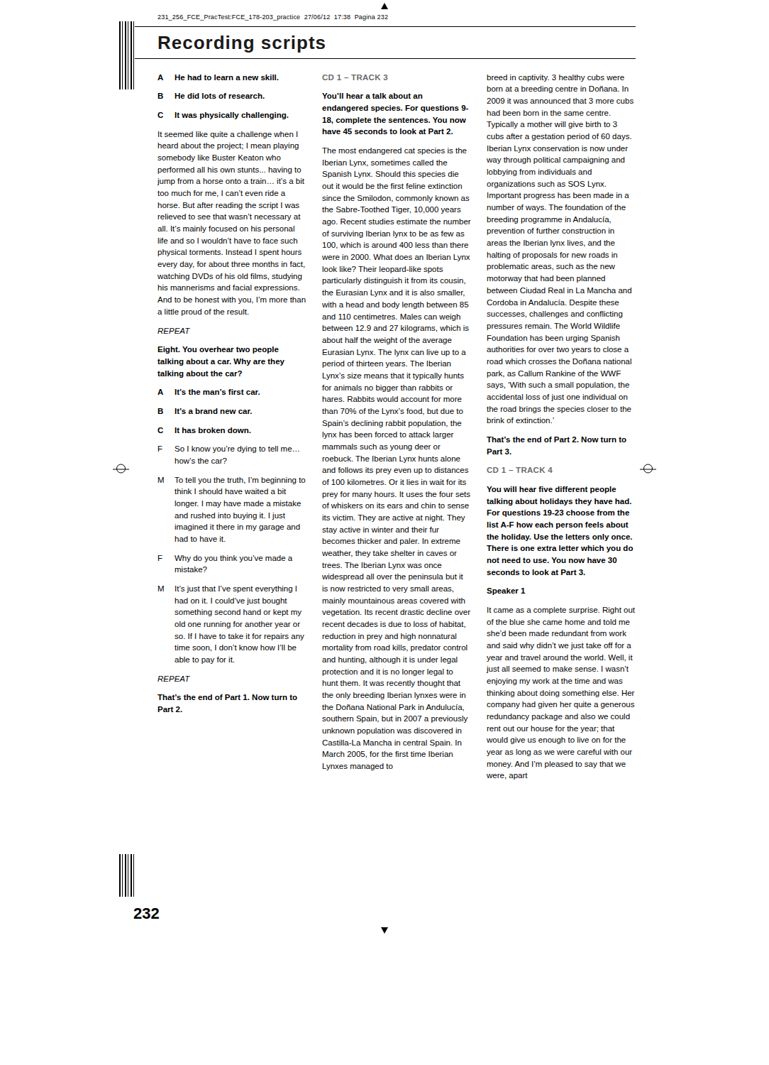231_256_FCE_PracTest:FCE_178-203_practice 27/06/12 17:38 Pagina 232
Recording scripts
AHe had to learn a new skill.
BHe did lots of research.
CIt was physically challenging.
It seemed like quite a challenge when I heard about the project; I mean playing somebody like Buster Keaton who performed all his own stunts... having to jump from a horse onto a train… it’s a bit too much for me, I can’t even ride a horse. But after reading the script I was relieved to see that wasn’t necessary at all. It’s mainly focused on his personal life and so I wouldn’t have to face such physical torments. Instead I spent hours every day, for about three months in fact, watching DVDs of his old films, studying his mannerisms and facial expressions. And to be honest with you, I’m more than a little proud of the result.
REPEAT
Eight. You overhear two people talking about a car. Why are they talking about the car?
AIt’s the man’s first car.
BIt’s a brand new car.
CIt has broken down.
FSo I know you’re dying to tell me… how’s the car?
MTo tell you the truth, I’m beginning to think I should have waited a bit longer. I may have made a mistake and rushed into buying it. I just imagined it there in my garage and had to have it.
FWhy do you think you’ve made a mistake?
MIt’s just that I’ve spent everything I had on it. I could’ve just bought something second hand or kept my old one running for another year or so. If I have to take it for repairs any time soon, I don’t know how I’ll be able to pay for it.
REPEAT
That’s the end of Part 1. Now turn to Part 2.
CD 1 – TRACK 3
You’ll hear a talk about an endangered species. For questions 9-18, complete the sentences. You now have 45 seconds to look at Part 2.
The most endangered cat species is the Iberian Lynx, sometimes called the Spanish Lynx. Should this species die out it would be the first feline extinction since the Smilodon, commonly known as the Sabre-Toothed Tiger, 10,000 years ago. Recent studies estimate the number of surviving Iberian lynx to be as few as 100, which is around 400 less than there were in 2000. What does an Iberian Lynx look like? Their leopard-like spots particularly distinguish it from its cousin, the Eurasian Lynx and it is also smaller, with a head and body length between 85 and 110 centimetres. Males can weigh between 12.9 and 27 kilograms, which is about half the weight of the average Eurasian Lynx. The lynx can live up to a period of thirteen years. The Iberian Lynx’s size means that it typically hunts for animals no bigger than rabbits or hares. Rabbits would account for more than 70% of the Lynx’s food, but due to Spain’s declining rabbit population, the lynx has been forced to attack larger mammals such as young deer or roebuck. The Iberian Lynx hunts alone and follows its prey even up to distances of 100 kilometres. Or it lies in wait for its prey for many hours. It uses the four sets of whiskers on its ears and chin to sense its victim. They are active at night. They stay active in winter and their fur becomes thicker and paler. In extreme weather, they take shelter in caves or trees. The Iberian Lynx was once widespread all over the peninsula but it is now restricted to very small areas, mainly mountainous areas covered with vegetation. Its recent drastic decline over recent decades is due to loss of habitat, reduction in prey and high nonnatural mortality from road kills, predator control and hunting, although it is under legal protection and it is no longer legal to hunt them. It was recently thought that the only breeding Iberian lynxes were in the Doñana National Park in Andulucía, southern Spain, but in 2007 a previously unknown population was discovered in Castilla-La Mancha in central Spain. In March 2005, for the first time Iberian Lynxes managed to
breed in captivity. 3 healthy cubs were born at a breeding centre in Doñana. In 2009 it was announced that 3 more cubs had been born in the same centre. Typically a mother will give birth to 3 cubs after a gestation period of 60 days. Iberian Lynx conservation is now under way through political campaigning and lobbying from individuals and organizations such as SOS Lynx. Important progress has been made in a number of ways. The foundation of the breeding programme in Andalucía, prevention of further construction in areas the Iberian lynx lives, and the halting of proposals for new roads in problematic areas, such as the new motorway that had been planned between Ciudad Real in La Mancha and Cordoba in Andalucía. Despite these successes, challenges and conflicting pressures remain. The World Wildlife Foundation has been urging Spanish authorities for over two years to close a road which crosses the Doñana national park, as Callum Rankine of the WWF says, ‘With such a small population, the accidental loss of just one individual on the road brings the species closer to the brink of extinction.’
That’s the end of Part 2. Now turn to Part 3.
CD 1 – TRACK 4
You will hear five different people talking about holidays they have had. For questions 19-23 choose from the list A-F how each person feels about the holiday. Use the letters only once. There is one extra letter which you do not need to use. You now have 30 seconds to look at Part 3.
Speaker 1
It came as a complete surprise. Right out of the blue she came home and told me she’d been made redundant from work and said why didn’t we just take off for a year and travel around the world. Well, it just all seemed to make sense. I wasn’t enjoying my work at the time and was thinking about doing something else. Her company had given her quite a generous redundancy package and also we could rent out our house for the year; that would give us enough to live on for the year as long as we were careful with our money. And I’m pleased to say that we were, apart
232